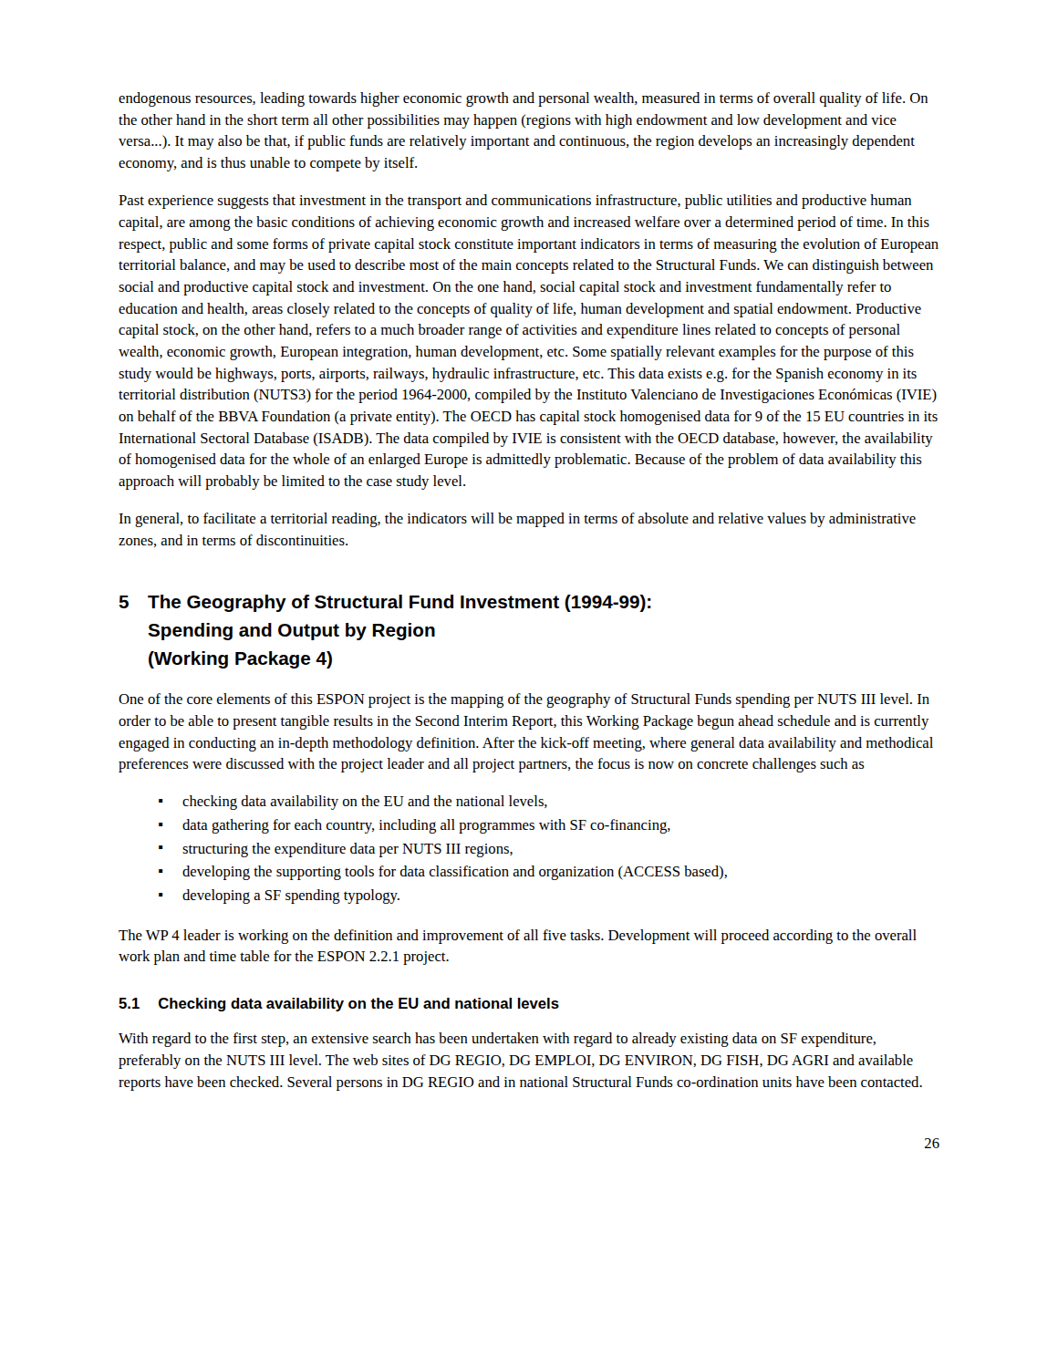endogenous resources, leading towards higher economic growth and personal wealth, measured in terms of overall quality of life. On the other hand in the short term all other possibilities may happen (regions with high endowment and low development and vice versa...). It may also be that, if public funds are relatively important and continuous, the region develops an increasingly dependent economy, and is thus unable to compete by itself.
Past experience suggests that investment in the transport and communications infrastructure, public utilities and productive human capital, are among the basic conditions of achieving economic growth and increased welfare over a determined period of time. In this respect, public and some forms of private capital stock constitute important indicators in terms of measuring the evolution of European territorial balance, and may be used to describe most of the main concepts related to the Structural Funds. We can distinguish between social and productive capital stock and investment. On the one hand, social capital stock and investment fundamentally refer to education and health, areas closely related to the concepts of quality of life, human development and spatial endowment. Productive capital stock, on the other hand, refers to a much broader range of activities and expenditure lines related to concepts of personal wealth, economic growth, European integration, human development, etc. Some spatially relevant examples for the purpose of this study would be highways, ports, airports, railways, hydraulic infrastructure, etc. This data exists e.g. for the Spanish economy in its territorial distribution (NUTS3) for the period 1964-2000, compiled by the Instituto Valenciano de Investigaciones Económicas (IVIE) on behalf of the BBVA Foundation (a private entity). The OECD has capital stock homogenised data for 9 of the 15 EU countries in its International Sectoral Database (ISADB). The data compiled by IVIE is consistent with the OECD database, however, the availability of homogenised data for the whole of an enlarged Europe is admittedly problematic. Because of the problem of data availability this approach will probably be limited to the case study level.
In general, to facilitate a territorial reading, the indicators will be mapped in terms of absolute and relative values by administrative zones, and in terms of discontinuities.
5 The Geography of Structural Fund Investment (1994-99):Spending and Output by Region(Working Package 4)
One of the core elements of this ESPON project is the mapping of the geography of Structural Funds spending per NUTS III level. In order to be able to present tangible results in the Second Interim Report, this Working Package begun ahead schedule and is currently engaged in conducting an in-depth methodology definition. After the kick-off meeting, where general data availability and methodical preferences were discussed with the project leader and all project partners, the focus is now on concrete challenges such as
checking data availability on the EU and the national levels,
data gathering for each country, including all programmes with SF co-financing,
structuring the expenditure data per NUTS III regions,
developing the supporting tools for data classification and organization (ACCESS based),
developing a SF spending typology.
The WP 4 leader is working on the definition and improvement of all five tasks. Development will proceed according to the overall work plan and time table for the ESPON 2.2.1 project.
5.1 Checking data availability on the EU and national levels
With regard to the first step, an extensive search has been undertaken with regard to already existing data on SF expenditure, preferably on the NUTS III level. The web sites of DG REGIO, DG EMPLOI, DG ENVIRON, DG FISH, DG AGRI and available reports have been checked. Several persons in DG REGIO and in national Structural Funds co-ordination units have been contacted.
26